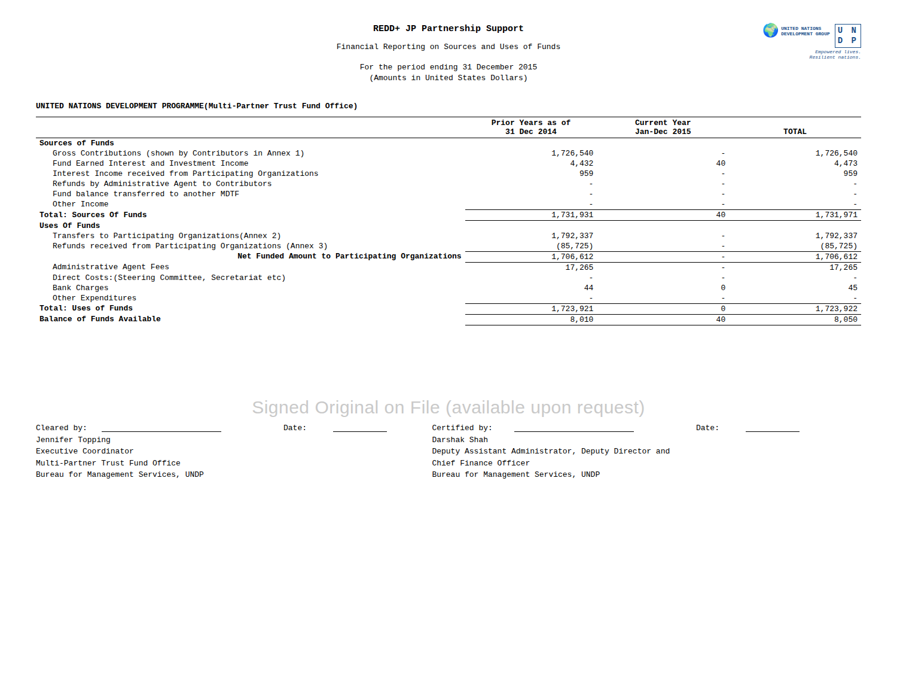🌍UNITED NATIONS
DEVELOPMENT GROUP U N
D P
Empowered lives.
Resilient nations.
REDD+ JP Partnership Support
Financial Reporting on Sources and Uses of Funds
For the period ending 31 December 2015
(Amounts in United States Dollars)
UNITED NATIONS DEVELOPMENT PROGRAMME(Multi-Partner Trust Fund Office)
| | Prior Years as of 31 Dec 2014 | Current Year Jan-Dec 2015 | TOTAL |
| --- | --- | --- | --- |
| Sources of Funds | | | |
| Gross Contributions (shown by Contributors in Annex 1) | 1,726,540 | - | 1,726,540 |
| Fund Earned Interest and Investment Income | 4,432 | 40 | 4,473 |
| Interest Income received from Participating Organizations | 959 | - | 959 |
| Refunds by Administrative Agent to Contributors | - | - | - |
| Fund balance transferred to another MDTF | - | - | - |
| Other Income | - | - | - |
| Total: Sources Of Funds | 1,731,931 | 40 | 1,731,971 |
| Uses Of Funds | | | |
| Transfers to Participating Organizations(Annex 2) | 1,792,337 | - | 1,792,337 |
| Refunds received from Participating Organizations (Annex 3) | (85,725) | - | (85,725) |
| Net Funded Amount to Participating Organizations | 1,706,612 | - | 1,706,612 |
| Administrative Agent Fees | 17,265 | - | 17,265 |
| Direct Costs:(Steering Committee, Secretariat etc) | - | - | - |
| Bank Charges | 44 | 0 | 45 |
| Other Expenditures | - | - | - |
| Total: Uses of Funds | 1,723,921 | 0 | 1,723,922 |
| Balance of Funds Available | 8,010 | 40 | 8,050 |
Signed Original on File (available upon request)
| Cleared by: | | Date: | | Certified by: | | Date: | |
| Jennifer Topping Executive Coordinator Multi-Partner Trust Fund Office Bureau for Management Services, UNDP | Darshak Shah Deputy Assistant Administrator, Deputy Director and Chief Finance Officer Bureau for Management Services, UNDP |